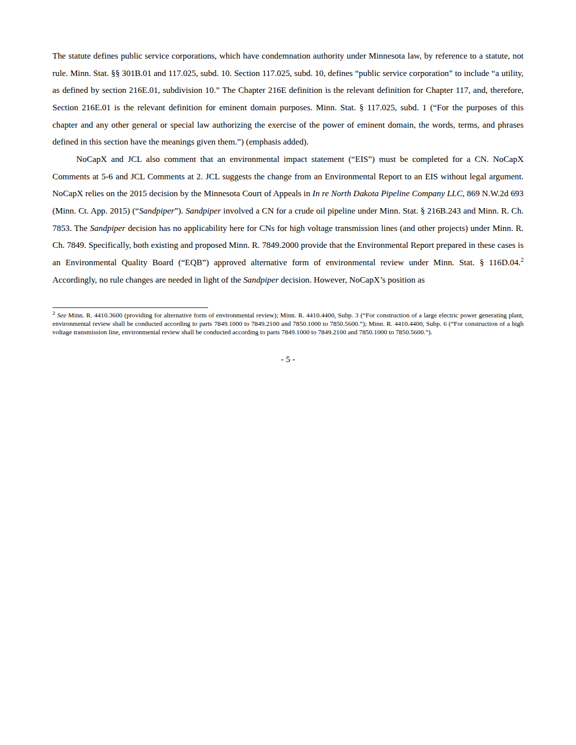The statute defines public service corporations, which have condemnation authority under Minnesota law, by reference to a statute, not rule. Minn. Stat. §§ 301B.01 and 117.025, subd. 10. Section 117.025, subd. 10, defines “public service corporation” to include “a utility, as defined by section 216E.01, subdivision 10.” The Chapter 216E definition is the relevant definition for Chapter 117, and, therefore, Section 216E.01 is the relevant definition for eminent domain purposes. Minn. Stat. § 117.025, subd. 1 (“For the purposes of this chapter and any other general or special law authorizing the exercise of the power of eminent domain, the words, terms, and phrases defined in this section have the meanings given them.”) (emphasis added).
NoCapX and JCL also comment that an environmental impact statement (“EIS”) must be completed for a CN. NoCapX Comments at 5-6 and JCL Comments at 2. JCL suggests the change from an Environmental Report to an EIS without legal argument. NoCapX relies on the 2015 decision by the Minnesota Court of Appeals in In re North Dakota Pipeline Company LLC, 869 N.W.2d 693 (Minn. Ct. App. 2015) (“Sandpiper”). Sandpiper involved a CN for a crude oil pipeline under Minn. Stat. § 216B.243 and Minn. R. Ch. 7853. The Sandpiper decision has no applicability here for CNs for high voltage transmission lines (and other projects) under Minn. R. Ch. 7849. Specifically, both existing and proposed Minn. R. 7849.2000 provide that the Environmental Report prepared in these cases is an Environmental Quality Board (“EQB”) approved alternative form of environmental review under Minn. Stat. § 116D.04.2 Accordingly, no rule changes are needed in light of the Sandpiper decision. However, NoCapX’s position as
2 See Minn. R. 4410.3600 (providing for alternative form of environmental review); Minn. R. 4410.4400, Subp. 3 (“For construction of a large electric power generating plant, environmental review shall be conducted according to parts 7849.1000 to 7849.2100 and 7850.1000 to 7850.5600.”); Minn. R. 4410.4400, Subp. 6 (“For construction of a high voltage transmission line, environmental review shall be conducted according to parts 7849.1000 to 7849.2100 and 7850.1000 to 7850.5600.”).
- 5 -